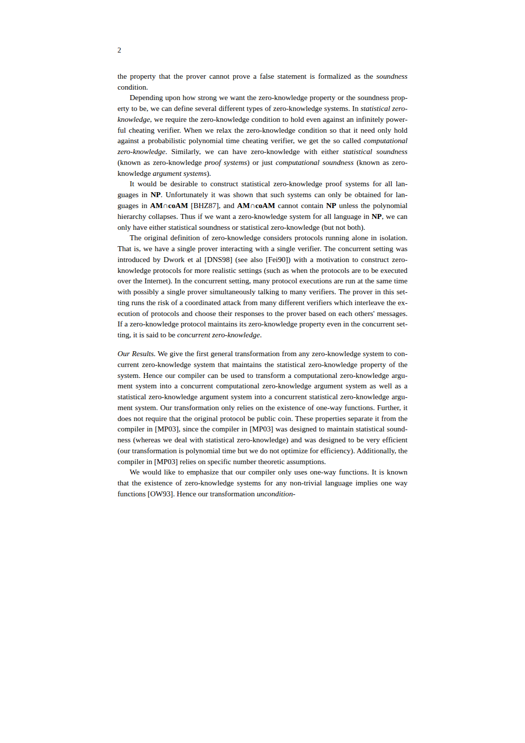2
the property that the prover cannot prove a false statement is formalized as the soundness condition.
Depending upon how strong we want the zero-knowledge property or the soundness property to be, we can define several different types of zero-knowledge systems. In statistical zero-knowledge, we require the zero-knowledge condition to hold even against an infinitely powerful cheating verifier. When we relax the zero-knowledge condition so that it need only hold against a probabilistic polynomial time cheating verifier, we get the so called computational zero-knowledge. Similarly, we can have zero-knowledge with either statistical soundness (known as zero-knowledge proof systems) or just computational soundness (known as zero-knowledge argument systems).
It would be desirable to construct statistical zero-knowledge proof systems for all languages in NP. Unfortunately it was shown that such systems can only be obtained for languages in AM∩coAM [BHZ87], and AM∩coAM cannot contain NP unless the polynomial hierarchy collapses. Thus if we want a zero-knowledge system for all language in NP, we can only have either statistical soundness or statistical zero-knowledge (but not both).
The original definition of zero-knowledge considers protocols running alone in isolation. That is, we have a single prover interacting with a single verifier. The concurrent setting was introduced by Dwork et al [DNS98] (see also [Fei90]) with a motivation to construct zero-knowledge protocols for more realistic settings (such as when the protocols are to be executed over the Internet). In the concurrent setting, many protocol executions are run at the same time with possibly a single prover simultaneously talking to many verifiers. The prover in this setting runs the risk of a coordinated attack from many different verifiers which interleave the execution of protocols and choose their responses to the prover based on each others' messages. If a zero-knowledge protocol maintains its zero-knowledge property even in the concurrent setting, it is said to be concurrent zero-knowledge.
Our Results. We give the first general transformation from any zero-knowledge system to concurrent zero-knowledge system that maintains the statistical zero-knowledge property of the system. Hence our compiler can be used to transform a computational zero-knowledge argument system into a concurrent computational zero-knowledge argument system as well as a statistical zero-knowledge argument system into a concurrent statistical zero-knowledge argument system. Our transformation only relies on the existence of one-way functions. Further, it does not require that the original protocol be public coin. These properties separate it from the compiler in [MP03], since the compiler in [MP03] was designed to maintain statistical soundness (whereas we deal with statistical zero-knowledge) and was designed to be very efficient (our transformation is polynomial time but we do not optimize for efficiency). Additionally, the compiler in [MP03] relies on specific number theoretic assumptions.
We would like to emphasize that our compiler only uses one-way functions. It is known that the existence of zero-knowledge systems for any non-trivial language implies one way functions [OW93]. Hence our transformation uncondition-